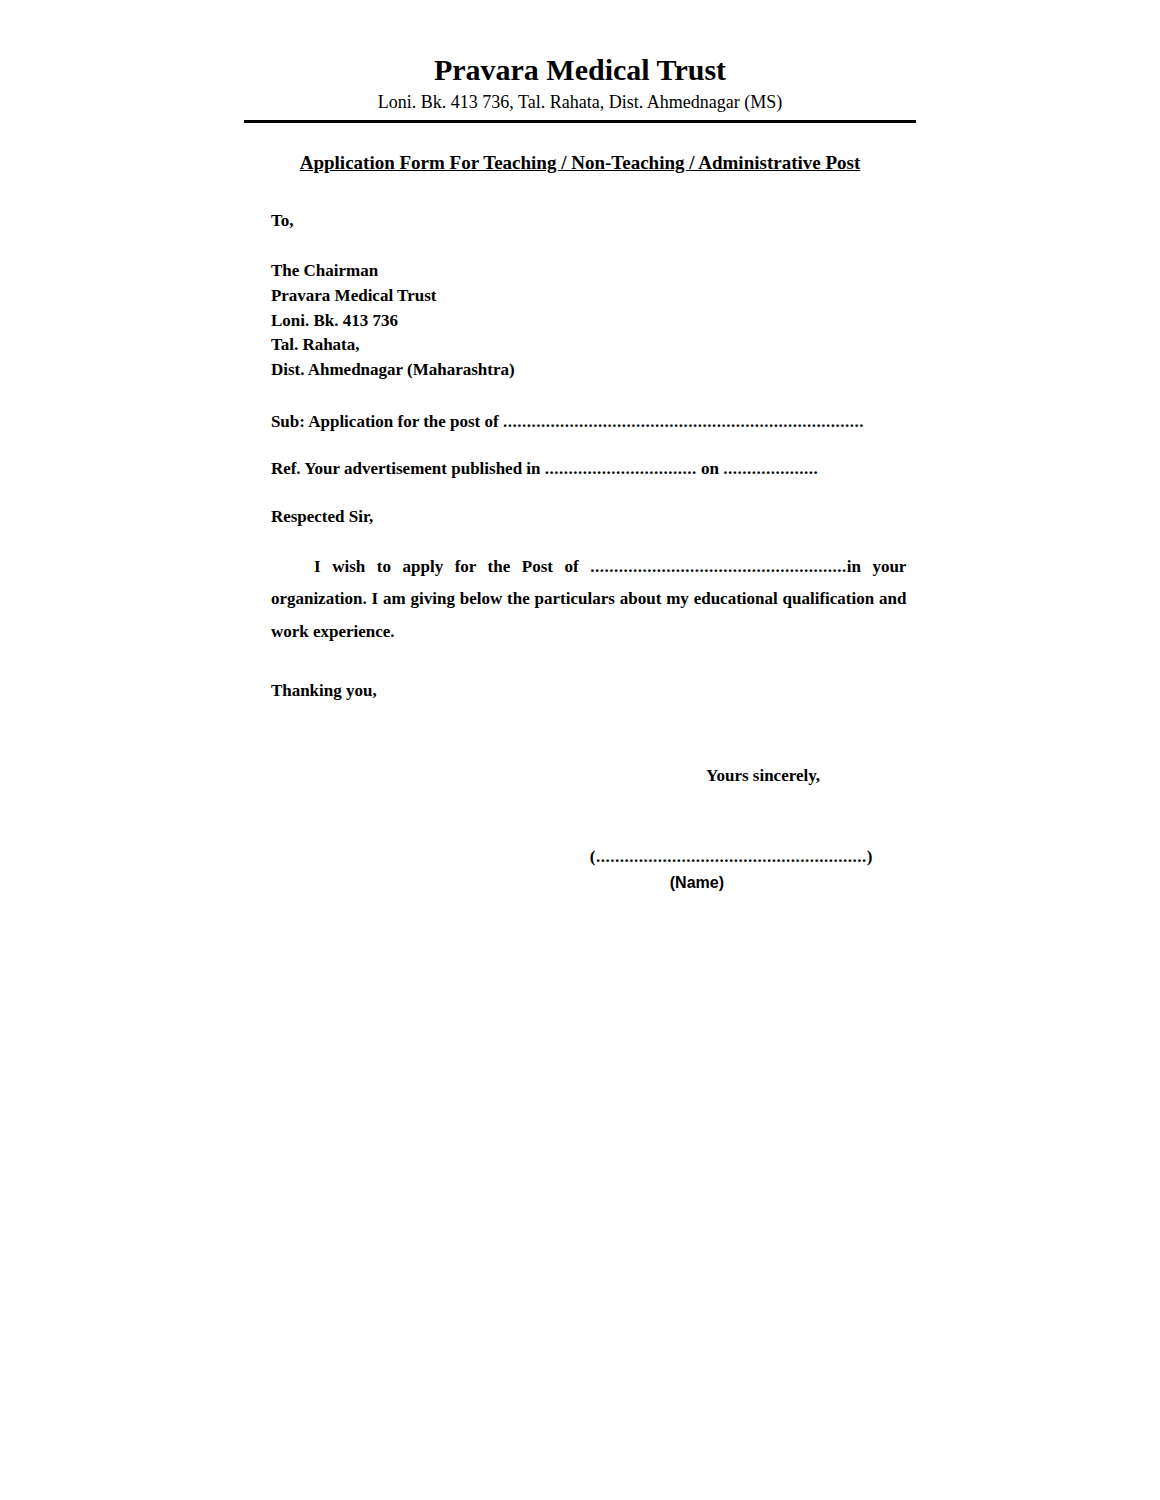Pravara Medical Trust
Loni. Bk. 413 736, Tal. Rahata, Dist. Ahmednagar (MS)
Application Form For Teaching / Non-Teaching / Administrative Post
To,
The Chairman
Pravara Medical Trust
Loni. Bk. 413 736
Tal. Rahata,
Dist. Ahmednagar (Maharashtra)
Sub: Application for the post of ............................................................................
Ref. Your advertisement published in ................................ on ....................
Respected Sir,
I wish to apply for the Post of ...................................................... in your organization. I am giving below the particulars about my educational qualification and work experience.
Thanking you,
Yours sincerely,
(.........................................................) (Name)